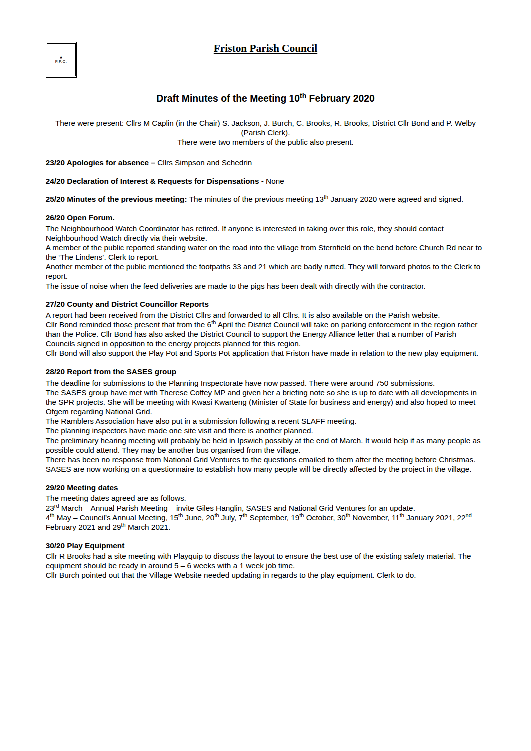★
F.P.C.
Friston Parish Council
Draft Minutes of the Meeting 10th February 2020
There were present: Cllrs M Caplin (in the Chair) S. Jackson, J. Burch, C. Brooks, R. Brooks, District Cllr Bond and P. Welby (Parish Clerk).
There were two members of the public also present.
23/20 Apologies for absence – Cllrs Simpson and Schedrin
24/20 Declaration of Interest & Requests for Dispensations - None
25/20 Minutes of the previous meeting: The minutes of the previous meeting 13th January 2020 were agreed and signed.
26/20 Open Forum.
The Neighbourhood Watch Coordinator has retired. If anyone is interested in taking over this role, they should contact Neighbourhood Watch directly via their website.
A member of the public reported standing water on the road into the village from Sternfield on the bend before Church Rd near to the ‘The Lindens’. Clerk to report.
Another member of the public mentioned the footpaths 33 and 21 which are badly rutted. They will forward photos to the Clerk to report.
The issue of noise when the feed deliveries are made to the pigs has been dealt with directly with the contractor.
27/20 County and District Councillor Reports
A report had been received from the District Cllrs and forwarded to all Cllrs. It is also available on the Parish website.
Cllr Bond reminded those present that from the 6th April the District Council will take on parking enforcement in the region rather than the Police. Cllr Bond has also asked the District Council to support the Energy Alliance letter that a number of Parish Councils signed in opposition to the energy projects planned for this region.
Cllr Bond will also support the Play Pot and Sports Pot application that Friston have made in relation to the new play equipment.
28/20 Report from the SASES group
The deadline for submissions to the Planning Inspectorate have now passed. There were around 750 submissions.
The SASES group have met with Therese Coffey MP and given her a briefing note so she is up to date with all developments in the SPR projects. She will be meeting with Kwasi Kwarteng (Minister of State for business and energy) and also hoped to meet Ofgem regarding National Grid.
The Ramblers Association have also put in a submission following a recent SLAFF meeting.
The planning inspectors have made one site visit and there is another planned.
The preliminary hearing meeting will probably be held in Ipswich possibly at the end of March. It would help if as many people as possible could attend. They may be another bus organised from the village.
There has been no response from National Grid Ventures to the questions emailed to them after the meeting before Christmas. SASES are now working on a questionnaire to establish how many people will be directly affected by the project in the village.
29/20 Meeting dates
The meeting dates agreed are as follows.
23rd March – Annual Parish Meeting – invite Giles Hanglin, SASES and National Grid Ventures for an update.
4th May – Council’s Annual Meeting, 15th June, 20th July, 7th September, 19th October, 30th November, 11th January 2021, 22nd February 2021 and 29th March 2021.
30/20 Play Equipment
Cllr R Brooks had a site meeting with Playquip to discuss the layout to ensure the best use of the existing safety material. The equipment should be ready in around 5 – 6 weeks with a 1 week job time.
Cllr Burch pointed out that the Village Website needed updating in regards to the play equipment. Clerk to do.